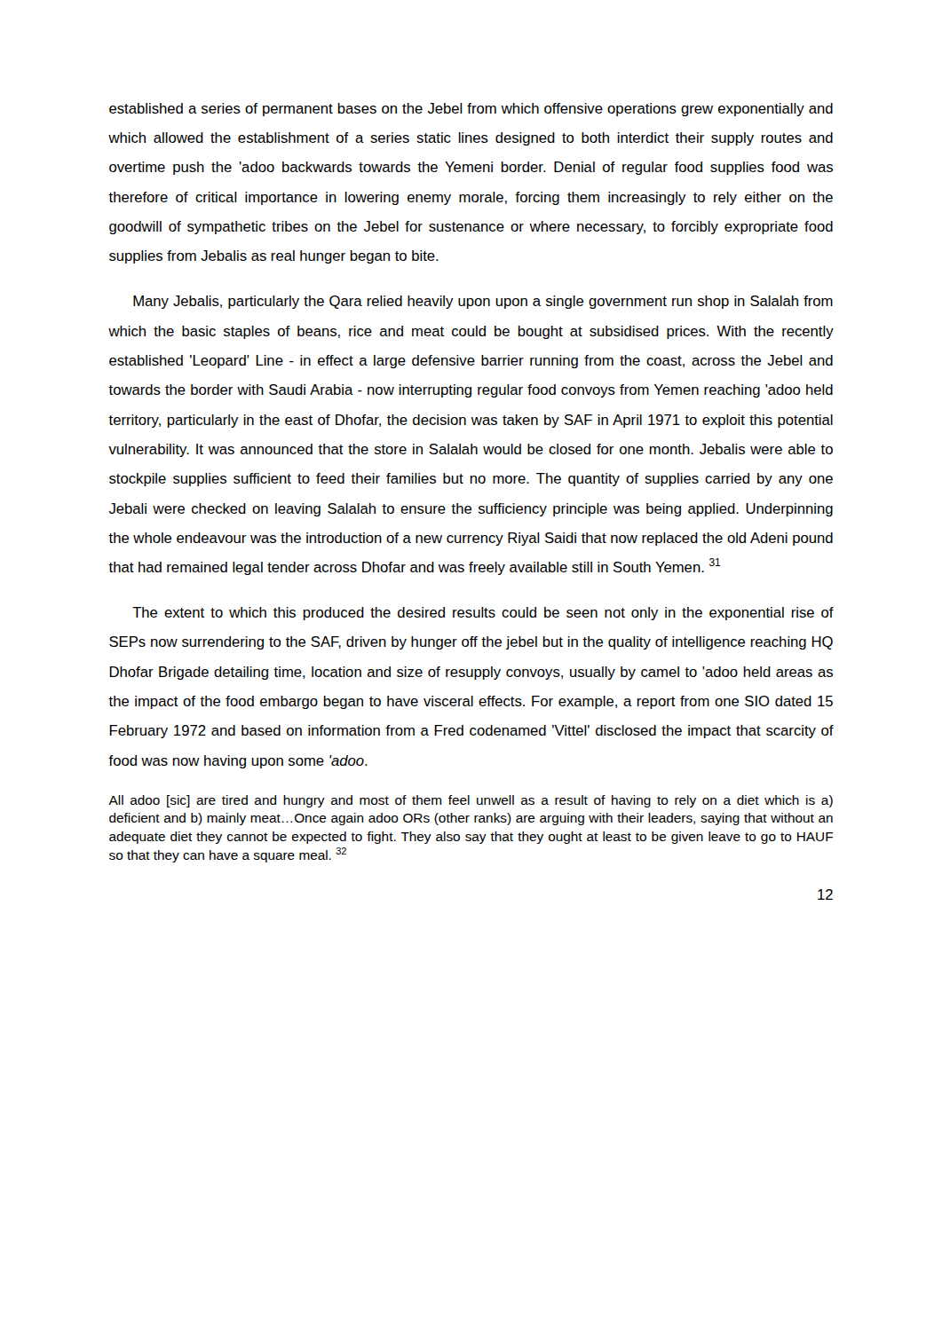established a series of permanent bases on the Jebel from which offensive operations grew exponentially and which allowed the establishment of a series static lines designed to both interdict their supply routes and overtime push the 'adoo backwards towards the Yemeni border. Denial of regular food supplies food was therefore of critical importance in lowering enemy morale, forcing them increasingly to rely either on the goodwill of sympathetic tribes on the Jebel for sustenance or where necessary, to forcibly expropriate food supplies from Jebalis as real hunger began to bite.
Many Jebalis, particularly the Qara relied heavily upon upon a single government run shop in Salalah from which the basic staples of beans, rice and meat could be bought at subsidised prices. With the recently established 'Leopard' Line - in effect a large defensive barrier running from the coast, across the Jebel and towards the border with Saudi Arabia - now interrupting regular food convoys from Yemen reaching 'adoo held territory, particularly in the east of Dhofar, the decision was taken by SAF in April 1971 to exploit this potential vulnerability. It was announced that the store in Salalah would be closed for one month. Jebalis were able to stockpile supplies sufficient to feed their families but no more. The quantity of supplies carried by any one Jebali were checked on leaving Salalah to ensure the sufficiency principle was being applied. Underpinning the whole endeavour was the introduction of a new currency Riyal Saidi that now replaced the old Adeni pound that had remained legal tender across Dhofar and was freely available still in South Yemen. 31
The extent to which this produced the desired results could be seen not only in the exponential rise of SEPs now surrendering to the SAF, driven by hunger off the jebel but in the quality of intelligence reaching HQ Dhofar Brigade detailing time, location and size of resupply convoys, usually by camel to 'adoo held areas as the impact of the food embargo began to have visceral effects. For example, a report from one SIO dated 15 February 1972 and based on information from a Fred codenamed 'Vittel' disclosed the impact that scarcity of food was now having upon some 'adoo.
All adoo [sic] are tired and hungry and most of them feel unwell as a result of having to rely on a diet which is a) deficient and b) mainly meat…Once again adoo ORs (other ranks) are arguing with their leaders, saying that without an adequate diet they cannot be expected to fight. They also say that they ought at least to be given leave to go to HAUF so that they can have a square meal. 32
12